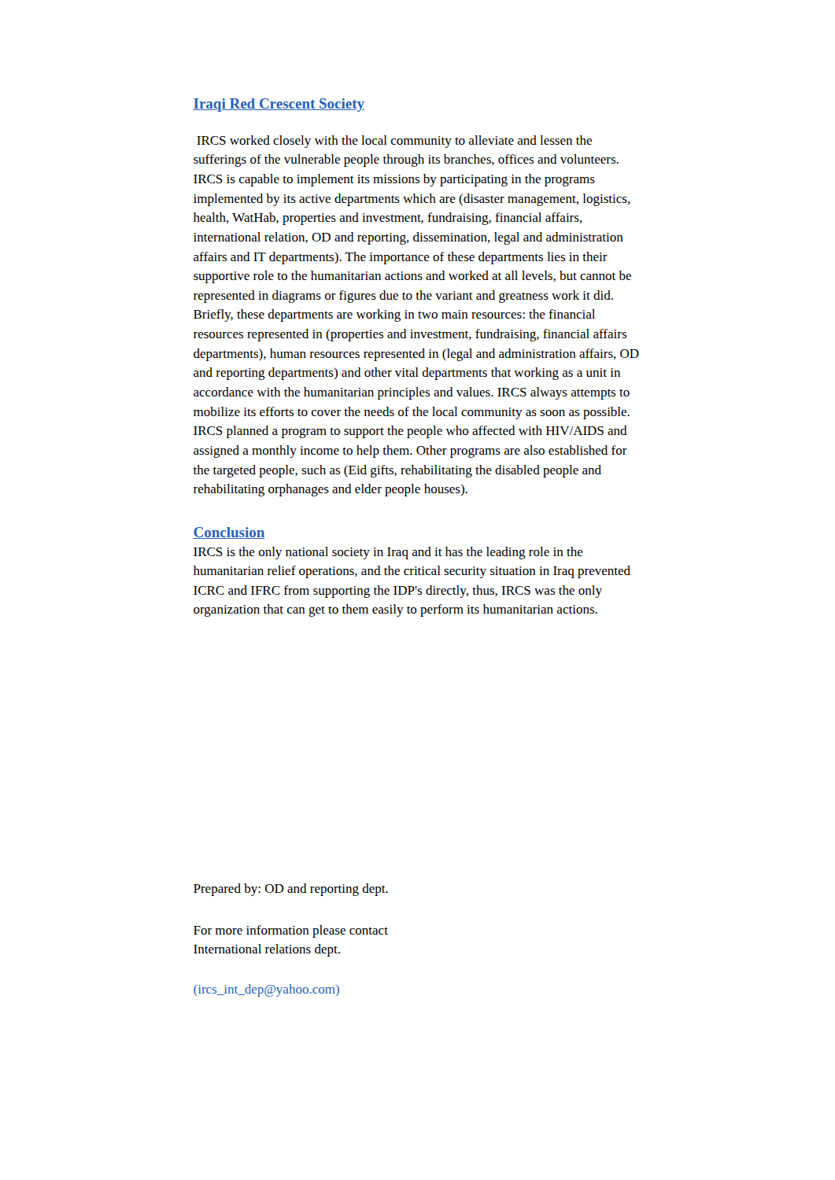Iraqi Red Crescent Society
IRCS worked closely with the local community to alleviate and lessen the sufferings of the vulnerable people through its branches, offices and volunteers. IRCS is capable to implement its missions by participating in the programs implemented by its active departments which are (disaster management, logistics, health, WatHab, properties and investment, fundraising, financial affairs, international relation, OD and reporting, dissemination, legal and administration affairs and IT departments). The importance of these departments lies in their supportive role to the humanitarian actions and worked at all levels, but cannot be represented in diagrams or figures due to the variant and greatness work it did.
Briefly, these departments are working in two main resources: the financial resources represented in (properties and investment, fundraising, financial affairs departments), human resources represented in (legal and administration affairs, OD and reporting departments) and other vital departments that working as a unit in accordance with the humanitarian principles and values. IRCS always attempts to mobilize its efforts to cover the needs of the local community as soon as possible.
IRCS planned a program to support the people who affected with HIV/AIDS and assigned a monthly income to help them. Other programs are also established for the targeted people, such as (Eid gifts, rehabilitating the disabled people and rehabilitating orphanages and elder people houses).
Conclusion
IRCS is the only national society in Iraq and it has the leading role in the humanitarian relief operations, and the critical security situation in Iraq prevented ICRC and IFRC from supporting the IDP's directly, thus, IRCS was the only organization that can get to them easily to perform its humanitarian actions.
Prepared by: OD and reporting dept.
For more information please contact
International relations dept.
(ircs_int_dep@yahoo.com)